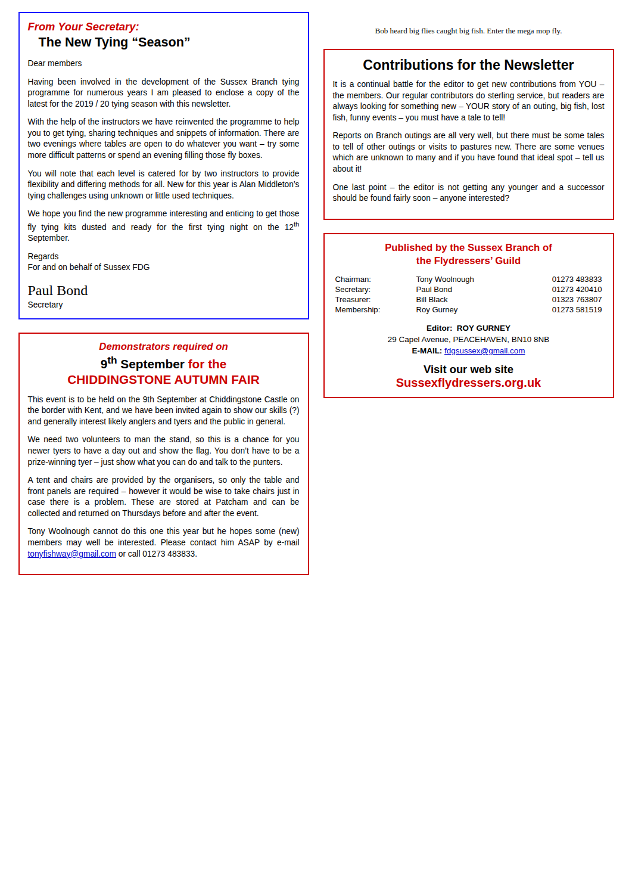From Your Secretary:
The New Tying “Season”
Dear members
Having been involved in the development of the Sussex Branch tying programme for numerous years I am pleased to enclose a copy of the latest for the 2019 / 20 tying season with this newsletter.
With the help of the instructors we have reinvented the programme to help you to get tying, sharing techniques and snippets of information. There are two evenings where tables are open to do whatever you want – try some more difficult patterns or spend an evening filling those fly boxes.
You will note that each level is catered for by two instructors to provide flexibility and differing methods for all. New for this year is Alan Middleton’s tying challenges using unknown or little used techniques.
We hope you find the new programme interesting and enticing to get those fly tying kits dusted and ready for the first tying night on the 12th September.
Regards
For and on behalf of Sussex FDG
Paul Bond
Secretary
Demonstrators required on
9th September for the
CHIDDINGSTONE AUTUMN FAIR
This event is to be held on the 9th September at Chiddingstone Castle on the border with Kent, and we have been invited again to show our skills (?) and generally interest likely anglers and tyers and the public in general.
We need two volunteers to man the stand, so this is a chance for you newer tyers to have a day out and show the flag. You don’t have to be a prize-winning tyer – just show what you can do and talk to the punters.
A tent and chairs are provided by the organisers, so only the table and front panels are required – however it would be wise to take chairs just in case there is a problem. These are stored at Patcham and can be collected and returned on Thursdays before and after the event.
Tony Woolnough cannot do this one this year but he hopes some (new) members may well be interested. Please contact him ASAP by e-mail tonyfishway@gmail.com or call 01273 483833.
Bob heard big flies caught big fish. Enter the mega mop fly.
Contributions for the Newsletter
It is a continual battle for the editor to get new contributions from YOU – the members. Our regular contributors do sterling service, but readers are always looking for something new – YOUR story of an outing, big fish, lost fish, funny events – you must have a tale to tell!
Reports on Branch outings are all very well, but there must be some tales to tell of other outings or visits to pastures new. There are some venues which are unknown to many and if you have found that ideal spot – tell us about it!
One last point – the editor is not getting any younger and a successor should be found fairly soon – anyone interested?
Published by the Sussex Branch of
the Flydressers’ Guild
| Chairman: | Tony Woolnough | 01273 483833 |
| Secretary: | Paul Bond | 01273 420410 |
| Treasurer: | Bill Black | 01323 763807 |
| Membership: | Roy Gurney | 01273 581519 |
Editor: ROY GURNEY
29 Capel Avenue, PEACEHAVEN, BN10 8NB
E-MAIL: fdgsussex@gmail.com
Visit our web site
Sussexflydressers.org.uk